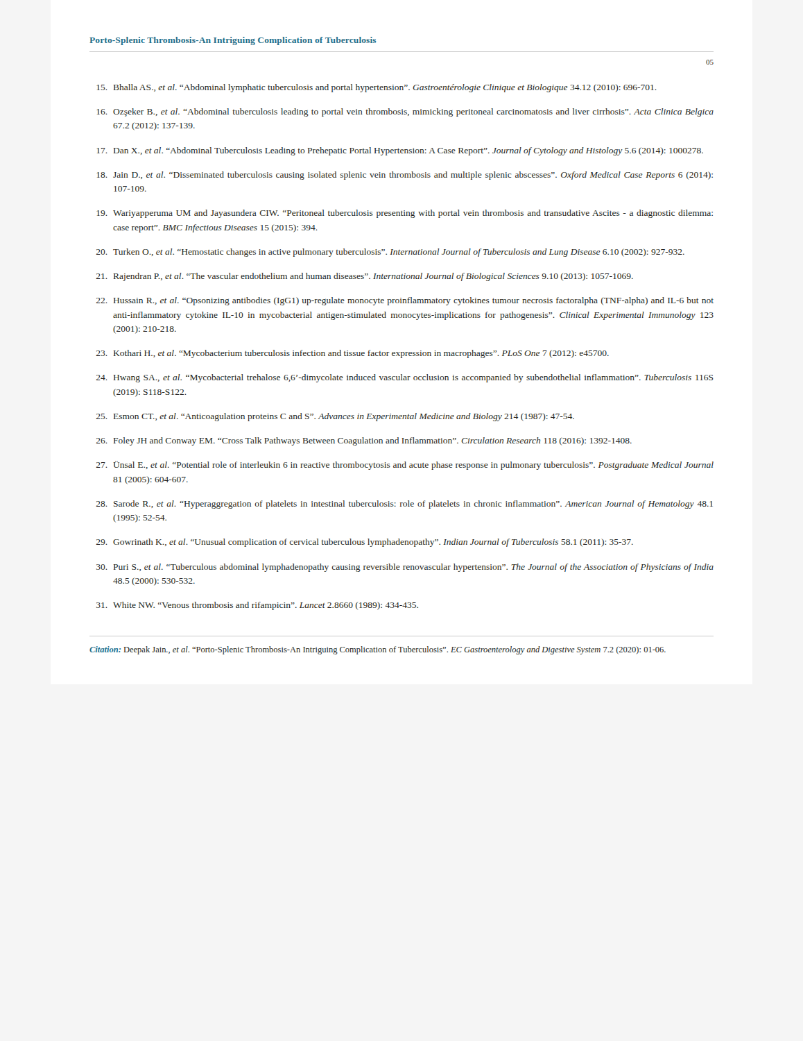Porto-Splenic Thrombosis-An Intriguing Complication of Tuberculosis
05
Bhalla AS., et al. “Abdominal lymphatic tuberculosis and portal hypertension”. Gastroentérologie Clinique et Biologique 34.12 (2010): 696-701.
Ozşeker B., et al. “Abdominal tuberculosis leading to portal vein thrombosis, mimicking peritoneal carcinomatosis and liver cirrhosis”. Acta Clinica Belgica 67.2 (2012): 137-139.
Dan X., et al. “Abdominal Tuberculosis Leading to Prehepatic Portal Hypertension: A Case Report”. Journal of Cytology and Histology 5.6 (2014): 1000278.
Jain D., et al. “Disseminated tuberculosis causing isolated splenic vein thrombosis and multiple splenic abscesses”. Oxford Medical Case Reports 6 (2014): 107-109.
Wariyapperuma UM and Jayasundera CIW. “Peritoneal tuberculosis presenting with portal vein thrombosis and transudative Ascites - a diagnostic dilemma: case report”. BMC Infectious Diseases 15 (2015): 394.
Turken O., et al. “Hemostatic changes in active pulmonary tuberculosis”. International Journal of Tuberculosis and Lung Disease 6.10 (2002): 927-932.
Rajendran P., et al. “The vascular endothelium and human diseases”. International Journal of Biological Sciences 9.10 (2013): 1057-1069.
Hussain R., et al. “Opsonizing antibodies (IgG1) up-regulate monocyte proinflammatory cytokines tumour necrosis factoralpha (TNF-alpha) and IL-6 but not anti-inflammatory cytokine IL-10 in mycobacterial antigen-stimulated monocytes-implications for pathogenesis”. Clinical Experimental Immunology 123 (2001): 210-218.
Kothari H., et al. “Mycobacterium tuberculosis infection and tissue factor expression in macrophages”. PLoS One 7 (2012): e45700.
Hwang SA., et al. “Mycobacterial trehalose 6,6’-dimycolate induced vascular occlusion is accompanied by subendothelial inflammation”. Tuberculosis 116S (2019): S118-S122.
Esmon CT., et al. “Anticoagulation proteins C and S”. Advances in Experimental Medicine and Biology 214 (1987): 47-54.
Foley JH and Conway EM. “Cross Talk Pathways Between Coagulation and Inflammation”. Circulation Research 118 (2016): 1392-1408.
Ünsal E., et al. “Potential role of interleukin 6 in reactive thrombocytosis and acute phase response in pulmonary tuberculosis”. Postgraduate Medical Journal 81 (2005): 604-607.
Sarode R., et al. “Hyperaggregation of platelets in intestinal tuberculosis: role of platelets in chronic inflammation”. American Journal of Hematology 48.1 (1995): 52-54.
Gowrinath K., et al. “Unusual complication of cervical tuberculous lymphadenopathy”. Indian Journal of Tuberculosis 58.1 (2011): 35-37.
Puri S., et al. “Tuberculous abdominal lymphadenopathy causing reversible renovascular hypertension”. The Journal of the Association of Physicians of India 48.5 (2000): 530-532.
White NW. “Venous thrombosis and rifampicin”. Lancet 2.8660 (1989): 434-435.
Citation: Deepak Jain., et al. “Porto-Splenic Thrombosis-An Intriguing Complication of Tuberculosis”. EC Gastroenterology and Digestive System 7.2 (2020): 01-06.